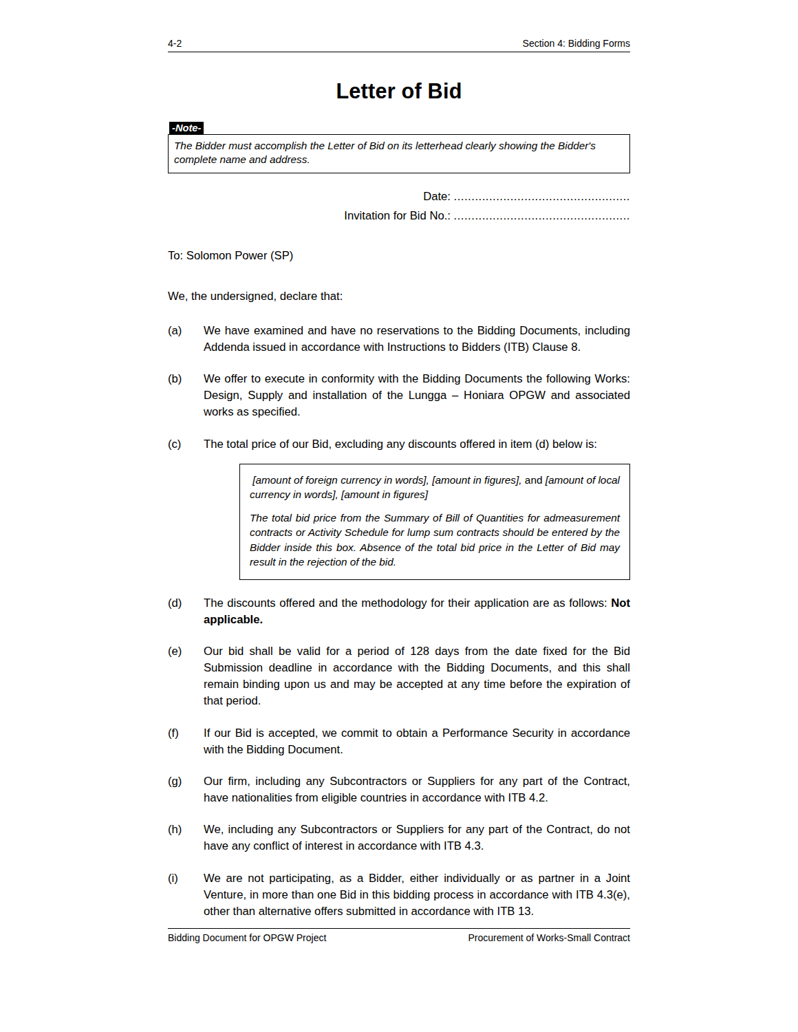4-2
Section 4: Bidding Forms
Letter of Bid
-Note-
The Bidder must accomplish the Letter of Bid on its letterhead clearly showing the Bidder's complete name and address.
Date: ..................................................
Invitation for Bid No.: ..................................................
To: Solomon Power (SP)
We, the undersigned, declare that:
(a) We have examined and have no reservations to the Bidding Documents, including Addenda issued in accordance with Instructions to Bidders (ITB) Clause 8.
(b) We offer to execute in conformity with the Bidding Documents the following Works: Design, Supply and installation of the Lungga – Honiara OPGW and associated works as specified.
(c) The total price of our Bid, excluding any discounts offered in item (d) below is:
[amount of foreign currency in words], [amount in figures], and [amount of local currency in words], [amount in figures]
The total bid price from the Summary of Bill of Quantities for admeasurement contracts or Activity Schedule for lump sum contracts should be entered by the Bidder inside this box. Absence of the total bid price in the Letter of Bid may result in the rejection of the bid.
(d) The discounts offered and the methodology for their application are as follows: Not applicable.
(e) Our bid shall be valid for a period of 128 days from the date fixed for the Bid Submission deadline in accordance with the Bidding Documents, and this shall remain binding upon us and may be accepted at any time before the expiration of that period.
(f) If our Bid is accepted, we commit to obtain a Performance Security in accordance with the Bidding Document.
(g) Our firm, including any Subcontractors or Suppliers for any part of the Contract, have nationalities from eligible countries in accordance with ITB 4.2.
(h) We, including any Subcontractors or Suppliers for any part of the Contract, do not have any conflict of interest in accordance with ITB 4.3.
(i) We are not participating, as a Bidder, either individually or as partner in a Joint Venture, in more than one Bid in this bidding process in accordance with ITB 4.3(e), other than alternative offers submitted in accordance with ITB 13.
Bidding Document for OPGW Project
Procurement of Works-Small Contract